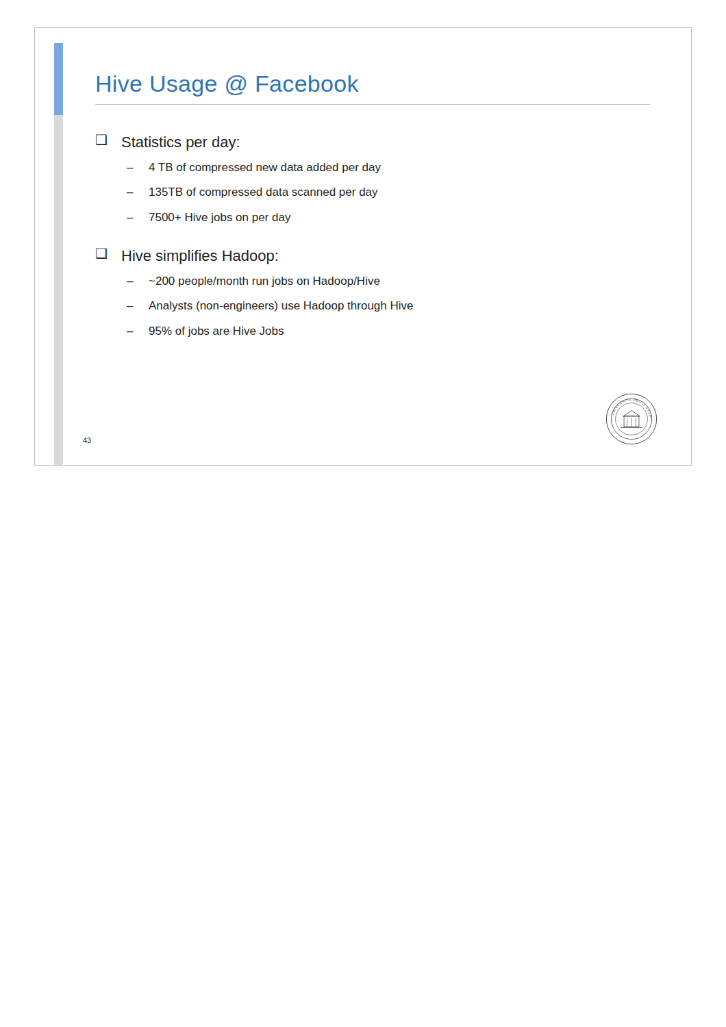Hive Usage @ Facebook
Statistics per day:
4 TB of compressed new data added per day
135TB of compressed data scanned per day
7500+ Hive jobs on per day
Hive simplifies Hadoop:
~200 people/month run jobs on Hadoop/Hive
Analysts (non-engineers) use Hadoop through Hive
95% of jobs are Hive Jobs
43
UNIVERSITA DEGLI STUDI DI VERONA